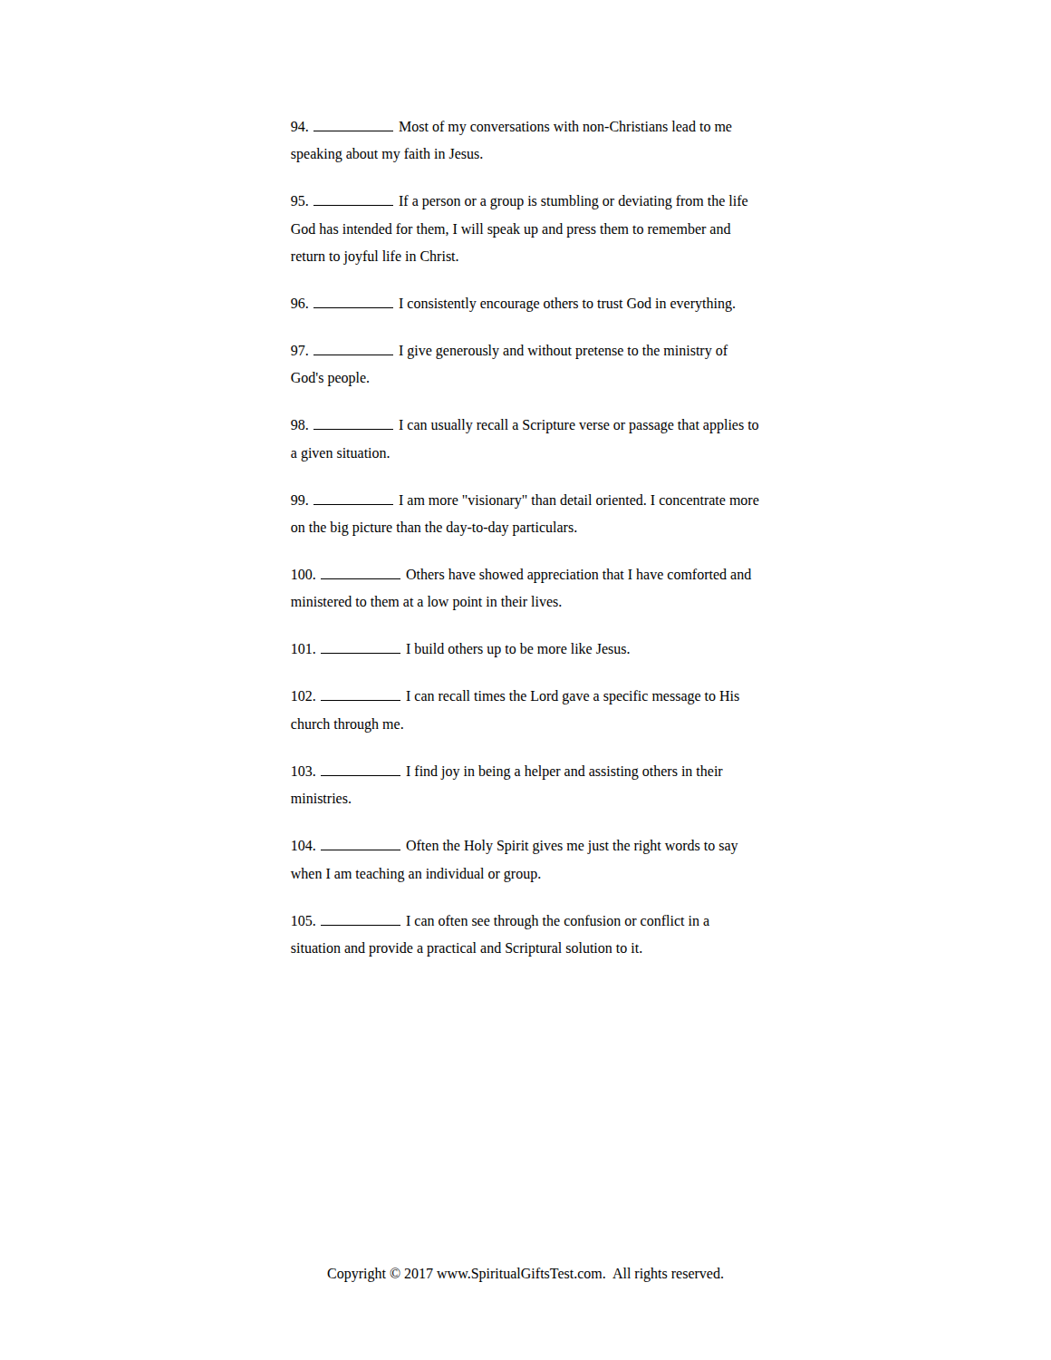94. Most of my conversations with non-Christians lead to me speaking about my faith in Jesus.
95. If a person or a group is stumbling or deviating from the life God has intended for them, I will speak up and press them to remember and return to joyful life in Christ.
96. I consistently encourage others to trust God in everything.
97. I give generously and without pretense to the ministry of God's people.
98. I can usually recall a Scripture verse or passage that applies to a given situation.
99. I am more "visionary" than detail oriented. I concentrate more on the big picture than the day-to-day particulars.
100. Others have showed appreciation that I have comforted and ministered to them at a low point in their lives.
101. I build others up to be more like Jesus.
102. I can recall times the Lord gave a specific message to His church through me.
103. I find joy in being a helper and assisting others in their ministries.
104. Often the Holy Spirit gives me just the right words to say when I am teaching an individual or group.
105. I can often see through the confusion or conflict in a situation and provide a practical and Scriptural solution to it.
Copyright © 2017 www.SpiritualGiftsTest.com. All rights reserved.